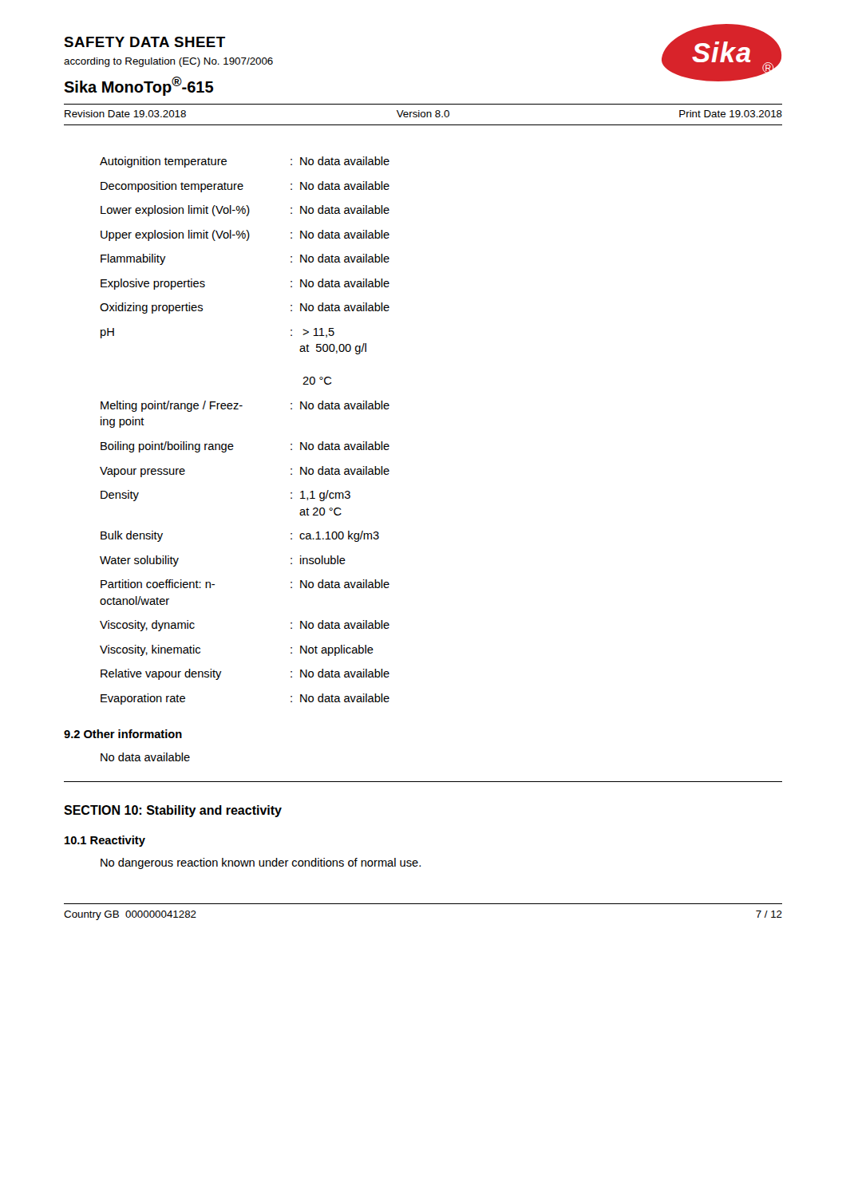SAFETY DATA SHEET
according to Regulation (EC) No. 1907/2006
Sika MonoTop®-615
Sika R
Revision Date 19.03.2018 Version 8.0 Print Date 19.03.2018
| Autoignition temperature | : | No data available |
| Decomposition temperature | : | No data available |
| Lower explosion limit (Vol-%) | : | No data available |
| Upper explosion limit (Vol-%) | : | No data available |
| Flammability | : | No data available |
| Explosive properties | : | No data available |
| Oxidizing properties | : | No data available |
| pH | : | > 11,5 at 500,00 g/l 20 °C |
| Melting point/range / Freez- ing point | : | No data available |
| Boiling point/boiling range | : | No data available |
| Vapour pressure | : | No data available |
| Density | : | 1,1 g/cm3 at 20 °C |
| Bulk density | : | ca.1.100 kg/m3 |
| Water solubility | : | insoluble |
| Partition coefficient: n- octanol/water | : | No data available |
| Viscosity, dynamic | : | No data available |
| Viscosity, kinematic | : | Not applicable |
| Relative vapour density | : | No data available |
| Evaporation rate | : | No data available |
9.2 Other information
No data available
SECTION 10: Stability and reactivity
10.1 Reactivity
No dangerous reaction known under conditions of normal use.
Country GB 000000041282 7 / 12